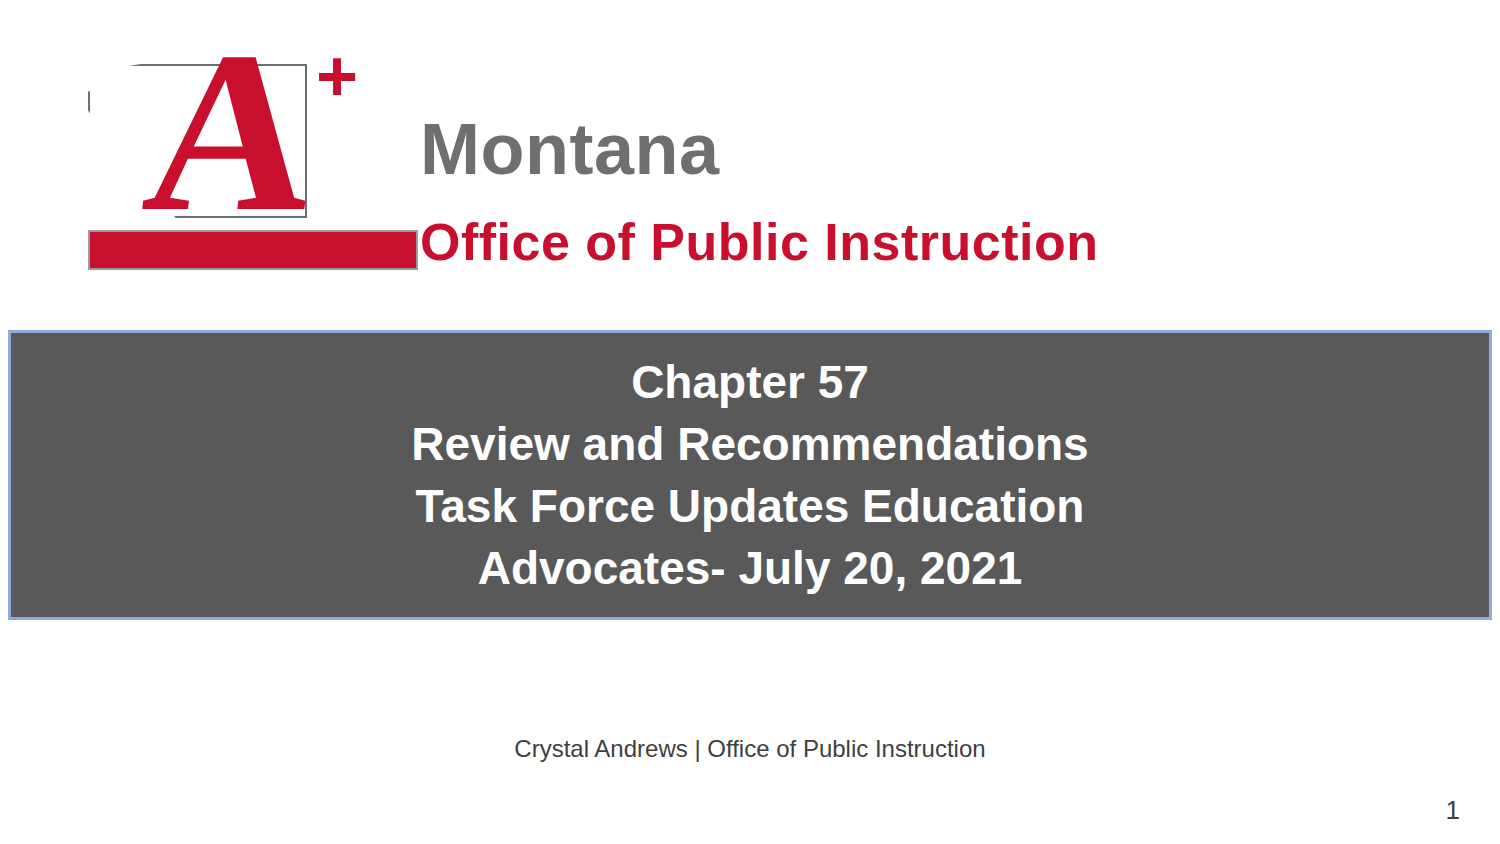A
+
Montana
Office of Public Instruction
Chapter 57
Review and Recommendations
Task Force Updates Education
Advocates- July 20, 2021
Crystal Andrews | Office of Public Instruction
1